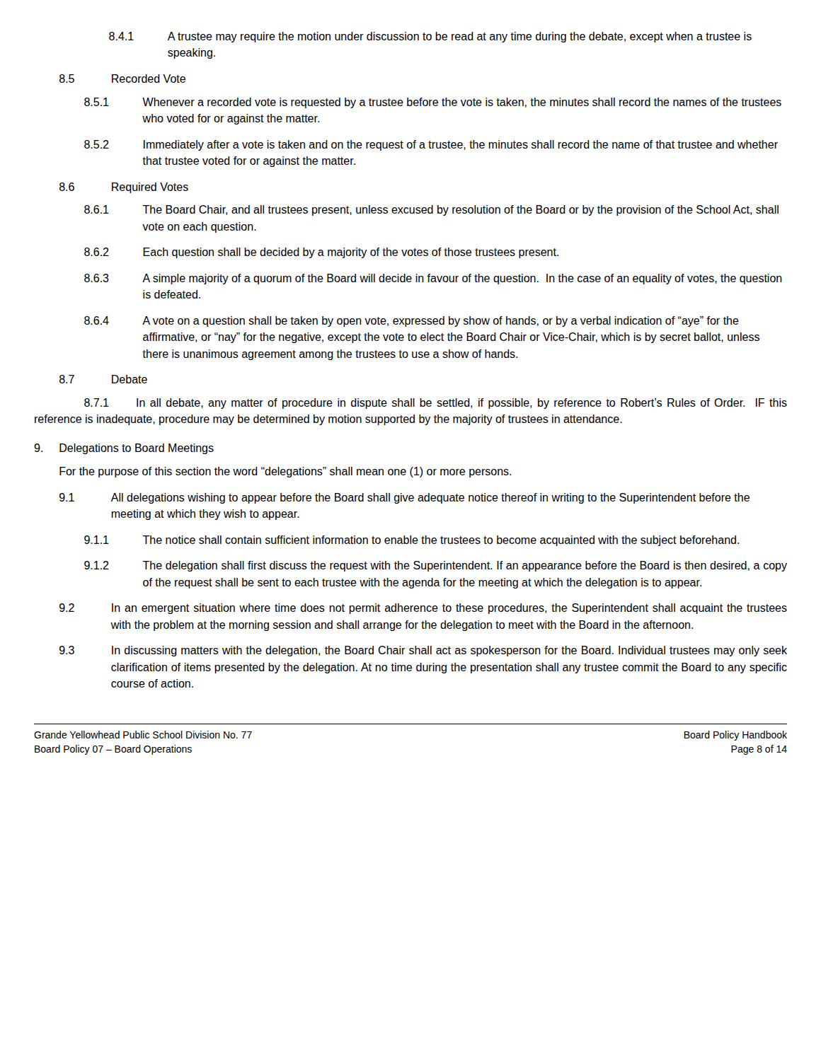8.4.1
A trustee may require the motion under discussion to be read at any time during the debate, except when a trustee is speaking.
8.5
Recorded Vote
8.5.1
Whenever a recorded vote is requested by a trustee before the vote is taken, the minutes shall record the names of the trustees who voted for or against the matter.
8.5.2
Immediately after a vote is taken and on the request of a trustee, the minutes shall record the name of that trustee and whether that trustee voted for or against the matter.
8.6
Required Votes
8.6.1
The Board Chair, and all trustees present, unless excused by resolution of the Board or by the provision of the School Act, shall vote on each question.
8.6.2
Each question shall be decided by a majority of the votes of those trustees present.
8.6.3
A simple majority of a quorum of the Board will decide in favour of the question. In the case of an equality of votes, the question is defeated.
8.6.4
A vote on a question shall be taken by open vote, expressed by show of hands, or by a verbal indication of “aye” for the affirmative, or “nay” for the negative, except the vote to elect the Board Chair or Vice-Chair, which is by secret ballot, unless there is unanimous agreement among the trustees to use a show of hands.
8.7
Debate
8.7.1 In all debate, any matter of procedure in dispute shall be settled, if possible, by reference to Robert’s Rules of Order. IF this reference is inadequate, procedure may be determined by motion supported by the majority of trustees in attendance.
9.
Delegations to Board Meetings
For the purpose of this section the word “delegations” shall mean one (1) or more persons.
9.1
All delegations wishing to appear before the Board shall give adequate notice thereof in writing to the Superintendent before the meeting at which they wish to appear.
9.1.1
The notice shall contain sufficient information to enable the trustees to become acquainted with the subject beforehand.
9.1.2
The delegation shall first discuss the request with the Superintendent. If an appearance before the Board is then desired, a copy of the request shall be sent to each trustee with the agenda for the meeting at which the delegation is to appear.
9.2
In an emergent situation where time does not permit adherence to these procedures, the Superintendent shall acquaint the trustees with the problem at the morning session and shall arrange for the delegation to meet with the Board in the afternoon.
9.3
In discussing matters with the delegation, the Board Chair shall act as spokesperson for the Board. Individual trustees may only seek clarification of items presented by the delegation. At no time during the presentation shall any trustee commit the Board to any specific course of action.
| Grande Yellowhead Public School Division No. 77 | Board Policy Handbook |
| Board Policy 07 – Board Operations | Page 8 of 14 |